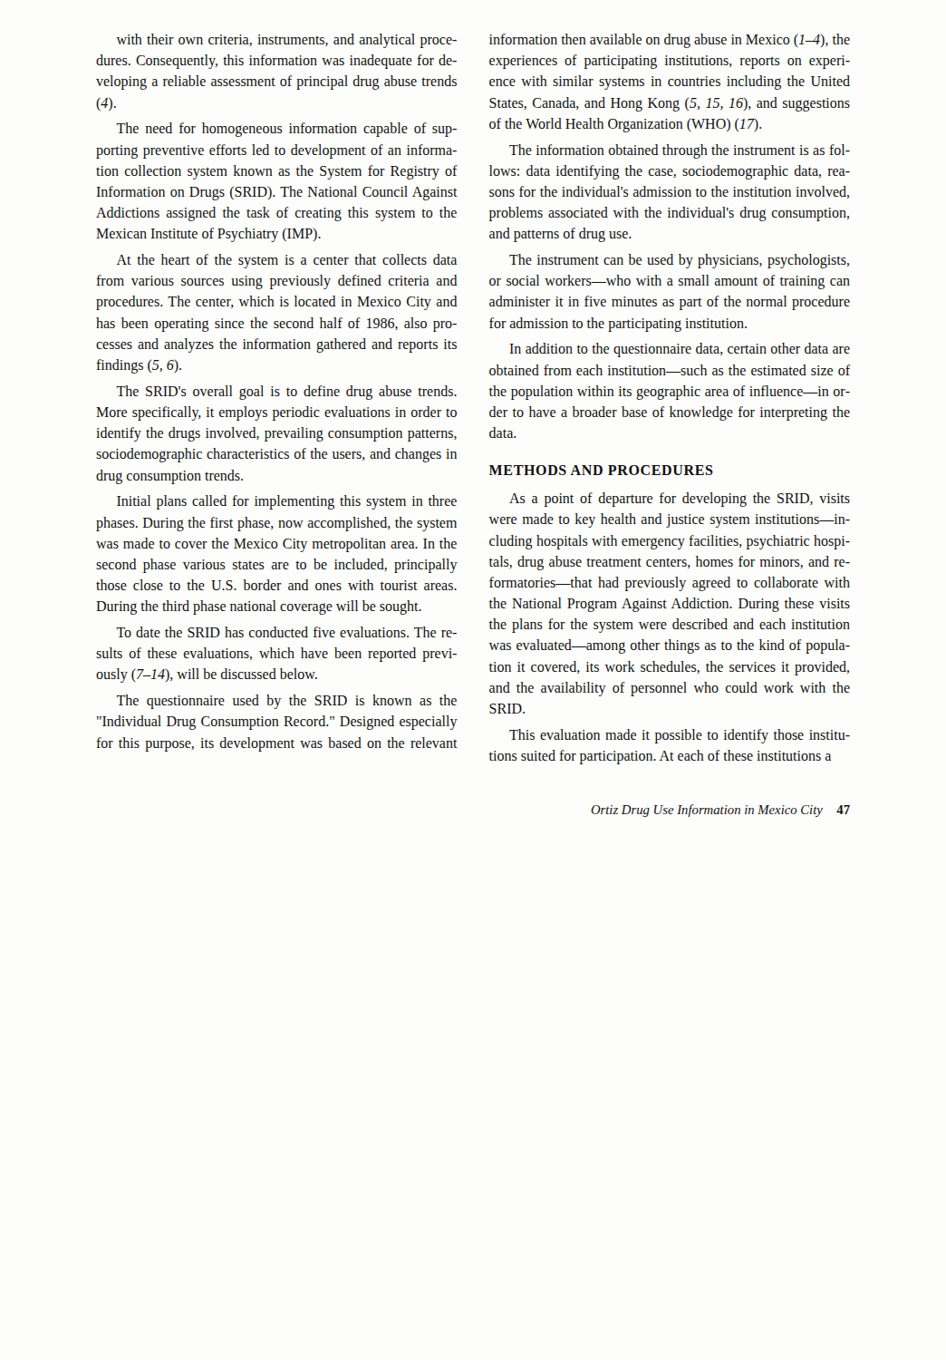with their own criteria, instruments, and analytical procedures. Consequently, this information was inadequate for developing a reliable assessment of principal drug abuse trends (4).
The need for homogeneous information capable of supporting preventive efforts led to development of an information collection system known as the System for Registry of Information on Drugs (SRID). The National Council Against Addictions assigned the task of creating this system to the Mexican Institute of Psychiatry (IMP).
At the heart of the system is a center that collects data from various sources using previously defined criteria and procedures. The center, which is located in Mexico City and has been operating since the second half of 1986, also processes and analyzes the information gathered and reports its findings (5, 6).
The SRID's overall goal is to define drug abuse trends. More specifically, it employs periodic evaluations in order to identify the drugs involved, prevailing consumption patterns, sociodemographic characteristics of the users, and changes in drug consumption trends.
Initial plans called for implementing this system in three phases. During the first phase, now accomplished, the system was made to cover the Mexico City metropolitan area. In the second phase various states are to be included, principally those close to the U.S. border and ones with tourist areas. During the third phase national coverage will be sought.
To date the SRID has conducted five evaluations. The results of these evaluations, which have been reported previously (7–14), will be discussed below.
The questionnaire used by the SRID is known as the "Individual Drug Consumption Record." Designed especially for this purpose, its development was based on the relevant information then available on drug abuse in Mexico (1–4), the experiences of participating institutions, reports on experience with similar systems in countries including the United States, Canada, and Hong Kong (5, 15, 16), and suggestions of the World Health Organization (WHO) (17).
The information obtained through the instrument is as follows: data identifying the case, sociodemographic data, reasons for the individual's admission to the institution involved, problems associated with the individual's drug consumption, and patterns of drug use.
The instrument can be used by physicians, psychologists, or social workers—who with a small amount of training can administer it in five minutes as part of the normal procedure for admission to the participating institution.
In addition to the questionnaire data, certain other data are obtained from each institution—such as the estimated size of the population within its geographic area of influence—in order to have a broader base of knowledge for interpreting the data.
METHODS AND PROCEDURES
As a point of departure for developing the SRID, visits were made to key health and justice system institutions—including hospitals with emergency facilities, psychiatric hospitals, drug abuse treatment centers, homes for minors, and reformatories—that had previously agreed to collaborate with the National Program Against Addiction. During these visits the plans for the system were described and each institution was evaluated—among other things as to the kind of population it covered, its work schedules, the services it provided, and the availability of personnel who could work with the SRID.
This evaluation made it possible to identify those institutions suited for participation. At each of these institutions a
Ortiz Drug Use Information in Mexico City 47